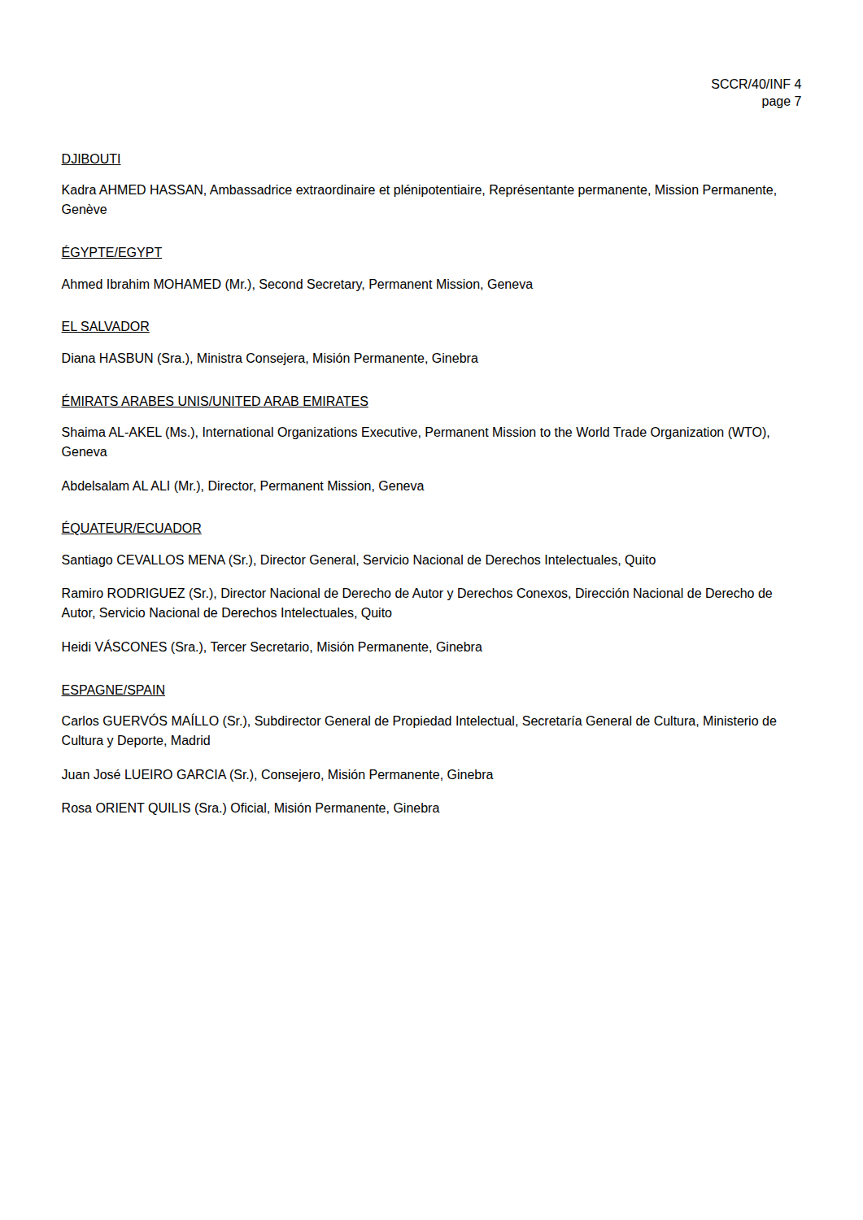SCCR/40/INF 4
page 7
DJIBOUTI
Kadra AHMED HASSAN, Ambassadrice extraordinaire et plénipotentiaire, Représentante permanente, Mission Permanente, Genève
ÉGYPTE/EGYPT
Ahmed Ibrahim MOHAMED (Mr.), Second Secretary, Permanent Mission, Geneva
EL SALVADOR
Diana HASBUN (Sra.), Ministra Consejera, Misión Permanente, Ginebra
ÉMIRATS ARABES UNIS/UNITED ARAB EMIRATES
Shaima AL-AKEL (Ms.), International Organizations Executive, Permanent Mission to the World Trade Organization (WTO), Geneva
Abdelsalam AL ALI (Mr.), Director, Permanent Mission, Geneva
ÉQUATEUR/ECUADOR
Santiago CEVALLOS MENA (Sr.), Director General, Servicio Nacional de Derechos Intelectuales, Quito
Ramiro RODRIGUEZ (Sr.), Director Nacional de Derecho de Autor y Derechos Conexos, Dirección Nacional de Derecho de Autor, Servicio Nacional de Derechos Intelectuales, Quito
Heidi VÁSCONES (Sra.), Tercer Secretario, Misión Permanente, Ginebra
ESPAGNE/SPAIN
Carlos GUERVÓS MAÍLLO (Sr.), Subdirector General de Propiedad Intelectual, Secretaría General de Cultura, Ministerio de Cultura y Deporte, Madrid
Juan José LUEIRO GARCIA (Sr.), Consejero, Misión Permanente, Ginebra
Rosa ORIENT QUILIS (Sra.) Oficial, Misión Permanente, Ginebra